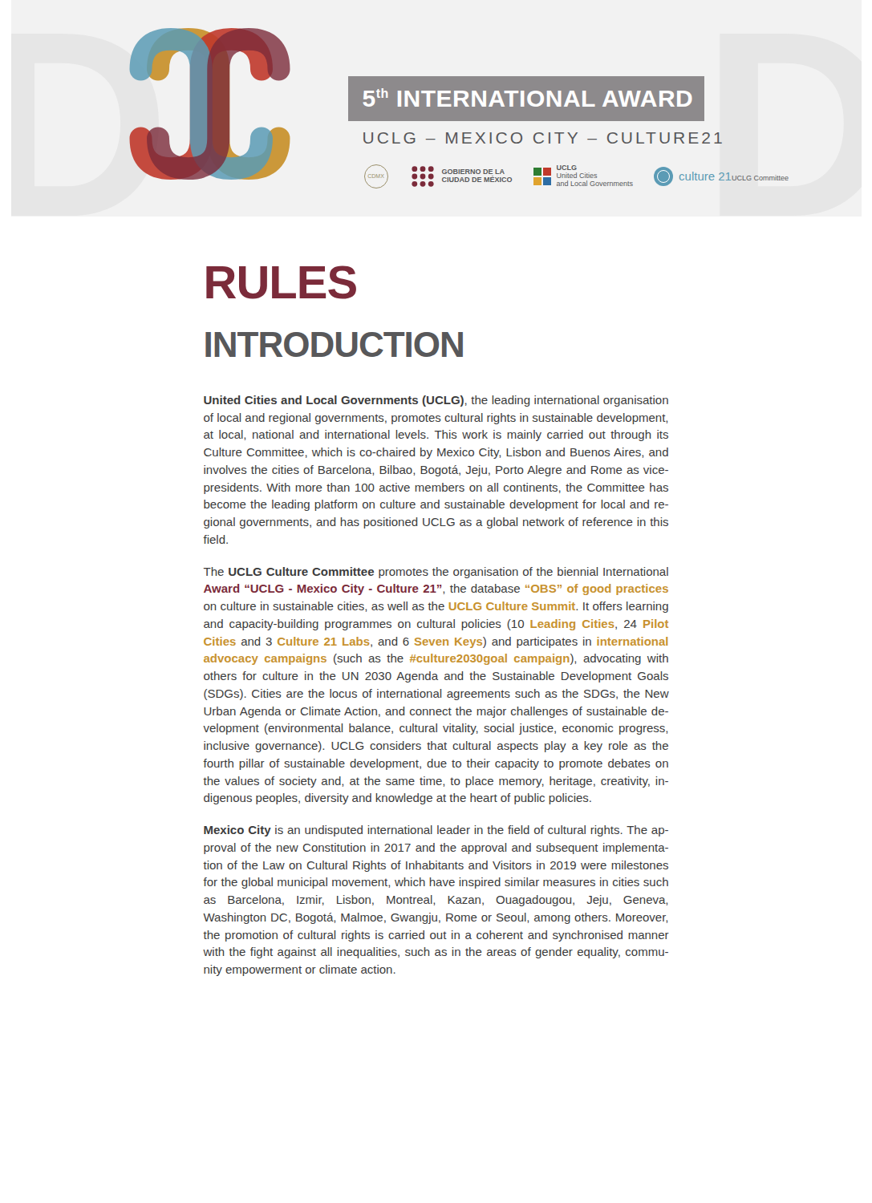D
D
5th INTERNATIONAL AWARD
UCLG – MEXICO CITY – CULTURE21
CDMX
GOBIERNO DE LA CIUDAD DE MÉXICO
UCLGUnited Cities
and Local Governments
culture 21 UCLG Committee
RULES
INTRODUCTION
United Cities and Local Governments (UCLG), the leading international organisation of local and regional governments, promotes cultural rights in sustainable development, at local, national and international levels. This work is mainly carried out through its Culture Committee, which is co-chaired by Mexico City, Lisbon and Buenos Aires, and involves the cities of Barcelona, Bilbao, Bogotá, Jeju, Porto Alegre and Rome as vice-presidents. With more than 100 active members on all continents, the Committee has become the leading platform on culture and sustainable development for local and regional governments, and has positioned UCLG as a global network of reference in this field.
The UCLG Culture Committee promotes the organisation of the biennial International Award “UCLG - Mexico City - Culture 21”, the database “OBS” of good practices on culture in sustainable cities, as well as the UCLG Culture Summit. It offers learning and capacity-building programmes on cultural policies (10 Leading Cities, 24 Pilot Cities and 3 Culture 21 Labs, and 6 Seven Keys) and participates in international advocacy campaigns (such as the #culture2030goal campaign), advocating with others for culture in the UN 2030 Agenda and the Sustainable Development Goals (SDGs). Cities are the locus of international agreements such as the SDGs, the New Urban Agenda or Climate Action, and connect the major challenges of sustainable development (environmental balance, cultural vitality, social justice, economic progress, inclusive governance). UCLG considers that cultural aspects play a key role as the fourth pillar of sustainable development, due to their capacity to promote debates on the values of society and, at the same time, to place memory, heritage, creativity, indigenous peoples, diversity and knowledge at the heart of public policies.
Mexico City is an undisputed international leader in the field of cultural rights. The approval of the new Constitution in 2017 and the approval and subsequent implementation of the Law on Cultural Rights of Inhabitants and Visitors in 2019 were milestones for the global municipal movement, which have inspired similar measures in cities such as Barcelona, Izmir, Lisbon, Montreal, Kazan, Ouagadougou, Jeju, Geneva, Washington DC, Bogotá, Malmoe, Gwangju, Rome or Seoul, among others. Moreover, the promotion of cultural rights is carried out in a coherent and synchronised manner with the fight against all inequalities, such as in the areas of gender equality, community empowerment or climate action.